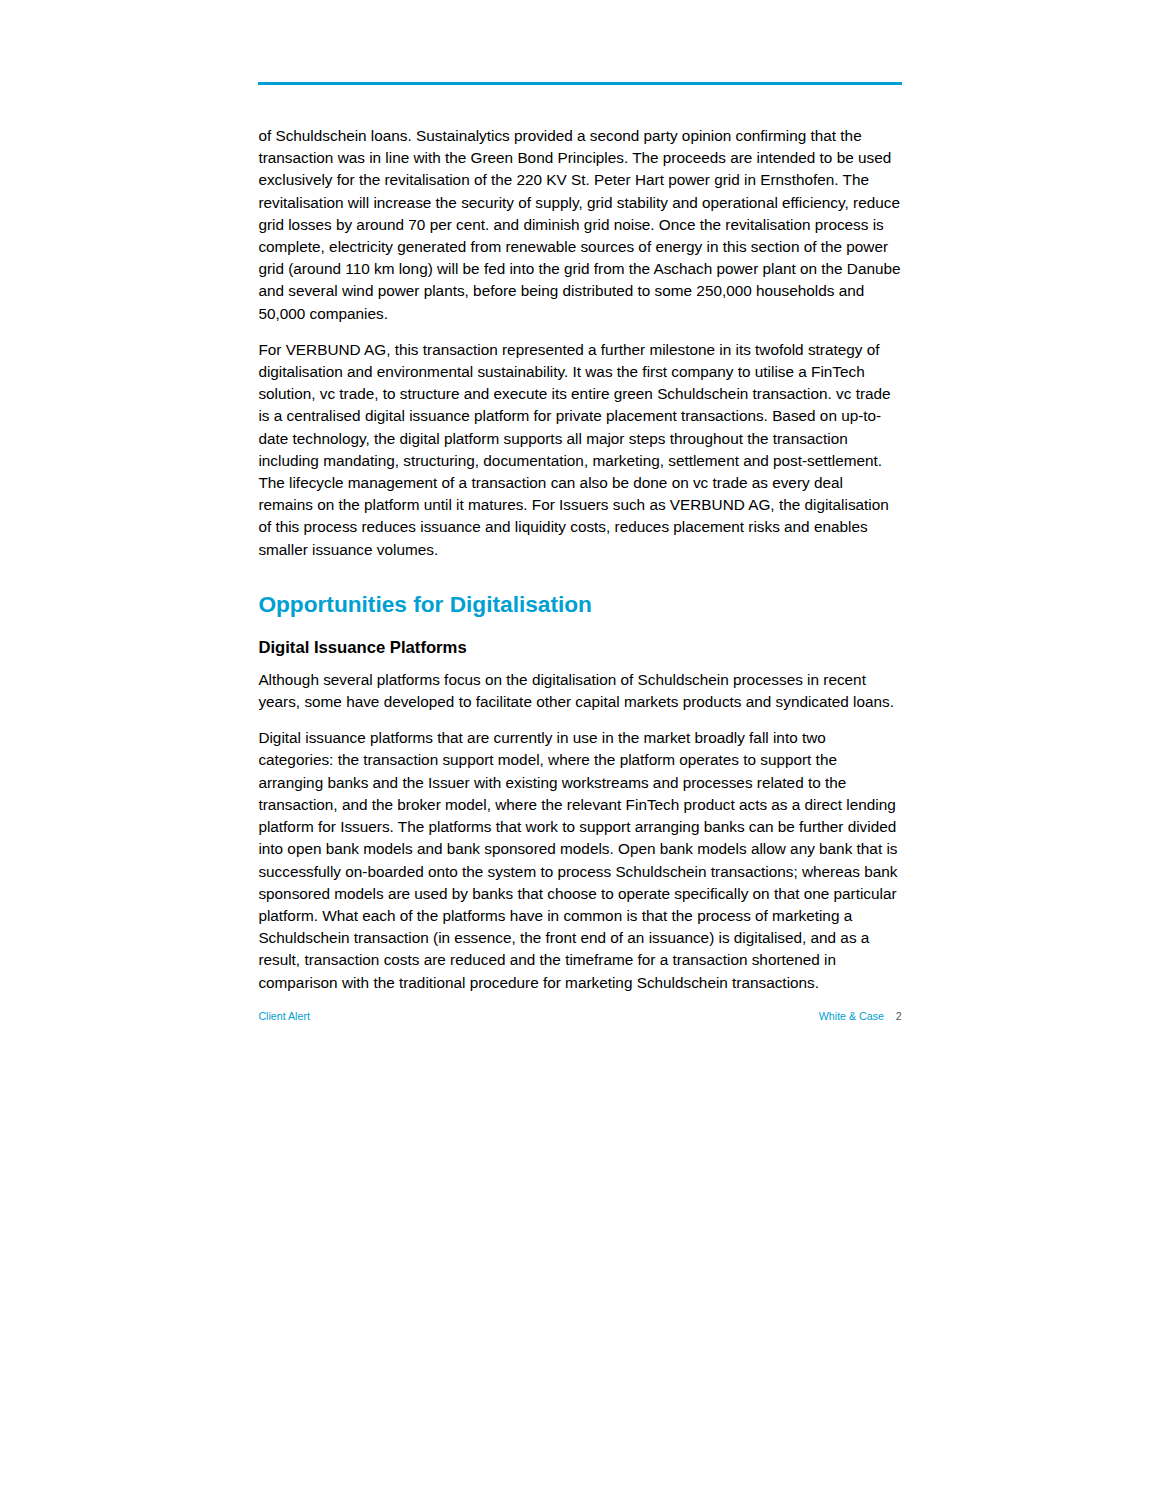of Schuldschein loans. Sustainalytics provided a second party opinion confirming that the transaction was in line with the Green Bond Principles. The proceeds are intended to be used exclusively for the revitalisation of the 220 KV St. Peter Hart power grid in Ernsthofen. The revitalisation will increase the security of supply, grid stability and operational efficiency, reduce grid losses by around 70 per cent. and diminish grid noise. Once the revitalisation process is complete, electricity generated from renewable sources of energy in this section of the power grid (around 110 km long) will be fed into the grid from the Aschach power plant on the Danube and several wind power plants, before being distributed to some 250,000 households and 50,000 companies.
For VERBUND AG, this transaction represented a further milestone in its twofold strategy of digitalisation and environmental sustainability. It was the first company to utilise a FinTech solution, vc trade, to structure and execute its entire green Schuldschein transaction. vc trade is a centralised digital issuance platform for private placement transactions. Based on up-to-date technology, the digital platform supports all major steps throughout the transaction including mandating, structuring, documentation, marketing, settlement and post-settlement. The lifecycle management of a transaction can also be done on vc trade as every deal remains on the platform until it matures. For Issuers such as VERBUND AG, the digitalisation of this process reduces issuance and liquidity costs, reduces placement risks and enables smaller issuance volumes.
Opportunities for Digitalisation
Digital Issuance Platforms
Although several platforms focus on the digitalisation of Schuldschein processes in recent years, some have developed to facilitate other capital markets products and syndicated loans.
Digital issuance platforms that are currently in use in the market broadly fall into two categories: the transaction support model, where the platform operates to support the arranging banks and the Issuer with existing workstreams and processes related to the transaction, and the broker model, where the relevant FinTech product acts as a direct lending platform for Issuers. The platforms that work to support arranging banks can be further divided into open bank models and bank sponsored models. Open bank models allow any bank that is successfully on-boarded onto the system to process Schuldschein transactions; whereas bank sponsored models are used by banks that choose to operate specifically on that one particular platform. What each of the platforms have in common is that the process of marketing a Schuldschein transaction (in essence, the front end of an issuance) is digitalised, and as a result, transaction costs are reduced and the timeframe for a transaction shortened in comparison with the traditional procedure for marketing Schuldschein transactions.
Client Alert White & Case2